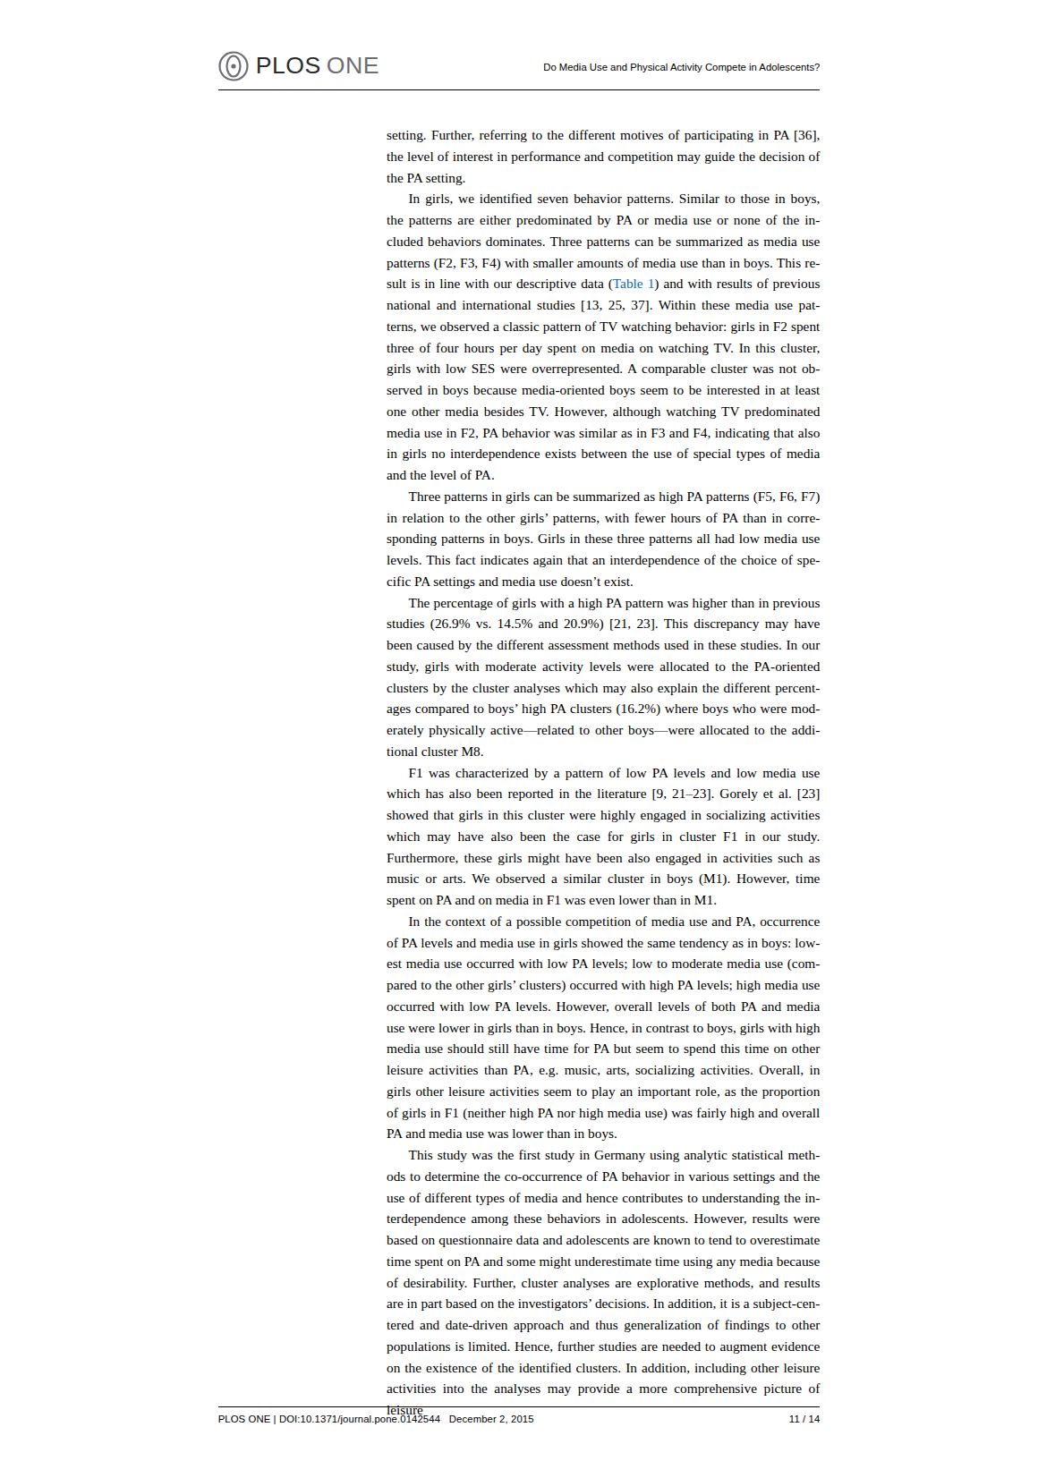PLOSONE
Do Media Use and Physical Activity Compete in Adolescents?
setting. Further, referring to the different motives of participating in PA [36], the level of interest in performance and competition may guide the decision of the PA setting.
In girls, we identified seven behavior patterns. Similar to those in boys, the patterns are either predominated by PA or media use or none of the included behaviors dominates. Three patterns can be summarized as media use patterns (F2, F3, F4) with smaller amounts of media use than in boys. This result is in line with our descriptive data (Table 1) and with results of previous national and international studies [13, 25, 37]. Within these media use patterns, we observed a classic pattern of TV watching behavior: girls in F2 spent three of four hours per day spent on media on watching TV. In this cluster, girls with low SES were overrepresented. A comparable cluster was not observed in boys because media-oriented boys seem to be interested in at least one other media besides TV. However, although watching TV predominated media use in F2, PA behavior was similar as in F3 and F4, indicating that also in girls no interdependence exists between the use of special types of media and the level of PA.
Three patterns in girls can be summarized as high PA patterns (F5, F6, F7) in relation to the other girls’ patterns, with fewer hours of PA than in corresponding patterns in boys. Girls in these three patterns all had low media use levels. This fact indicates again that an interdependence of the choice of specific PA settings and media use doesn’t exist.
The percentage of girls with a high PA pattern was higher than in previous studies (26.9% vs. 14.5% and 20.9%) [21, 23]. This discrepancy may have been caused by the different assessment methods used in these studies. In our study, girls with moderate activity levels were allocated to the PA-oriented clusters by the cluster analyses which may also explain the different percentages compared to boys’ high PA clusters (16.2%) where boys who were moderately physically active—related to other boys—were allocated to the additional cluster M8.
F1 was characterized by a pattern of low PA levels and low media use which has also been reported in the literature [9, 21–23]. Gorely et al. [23] showed that girls in this cluster were highly engaged in socializing activities which may have also been the case for girls in cluster F1 in our study. Furthermore, these girls might have been also engaged in activities such as music or arts. We observed a similar cluster in boys (M1). However, time spent on PA and on media in F1 was even lower than in M1.
In the context of a possible competition of media use and PA, occurrence of PA levels and media use in girls showed the same tendency as in boys: lowest media use occurred with low PA levels; low to moderate media use (compared to the other girls’ clusters) occurred with high PA levels; high media use occurred with low PA levels. However, overall levels of both PA and media use were lower in girls than in boys. Hence, in contrast to boys, girls with high media use should still have time for PA but seem to spend this time on other leisure activities than PA, e.g. music, arts, socializing activities. Overall, in girls other leisure activities seem to play an important role, as the proportion of girls in F1 (neither high PA nor high media use) was fairly high and overall PA and media use was lower than in boys.
This study was the first study in Germany using analytic statistical methods to determine the co-occurrence of PA behavior in various settings and the use of different types of media and hence contributes to understanding the interdependence among these behaviors in adolescents. However, results were based on questionnaire data and adolescents are known to tend to overestimate time spent on PA and some might underestimate time using any media because of desirability. Further, cluster analyses are explorative methods, and results are in part based on the investigators’ decisions. In addition, it is a subject-centered and date-driven approach and thus generalization of findings to other populations is limited. Hence, further studies are needed to augment evidence on the existence of the identified clusters. In addition, including other leisure activities into the analyses may provide a more comprehensive picture of leisure
PLOS ONE | DOI:10.1371/journal.pone.0142544 December 2, 2015
11 / 14